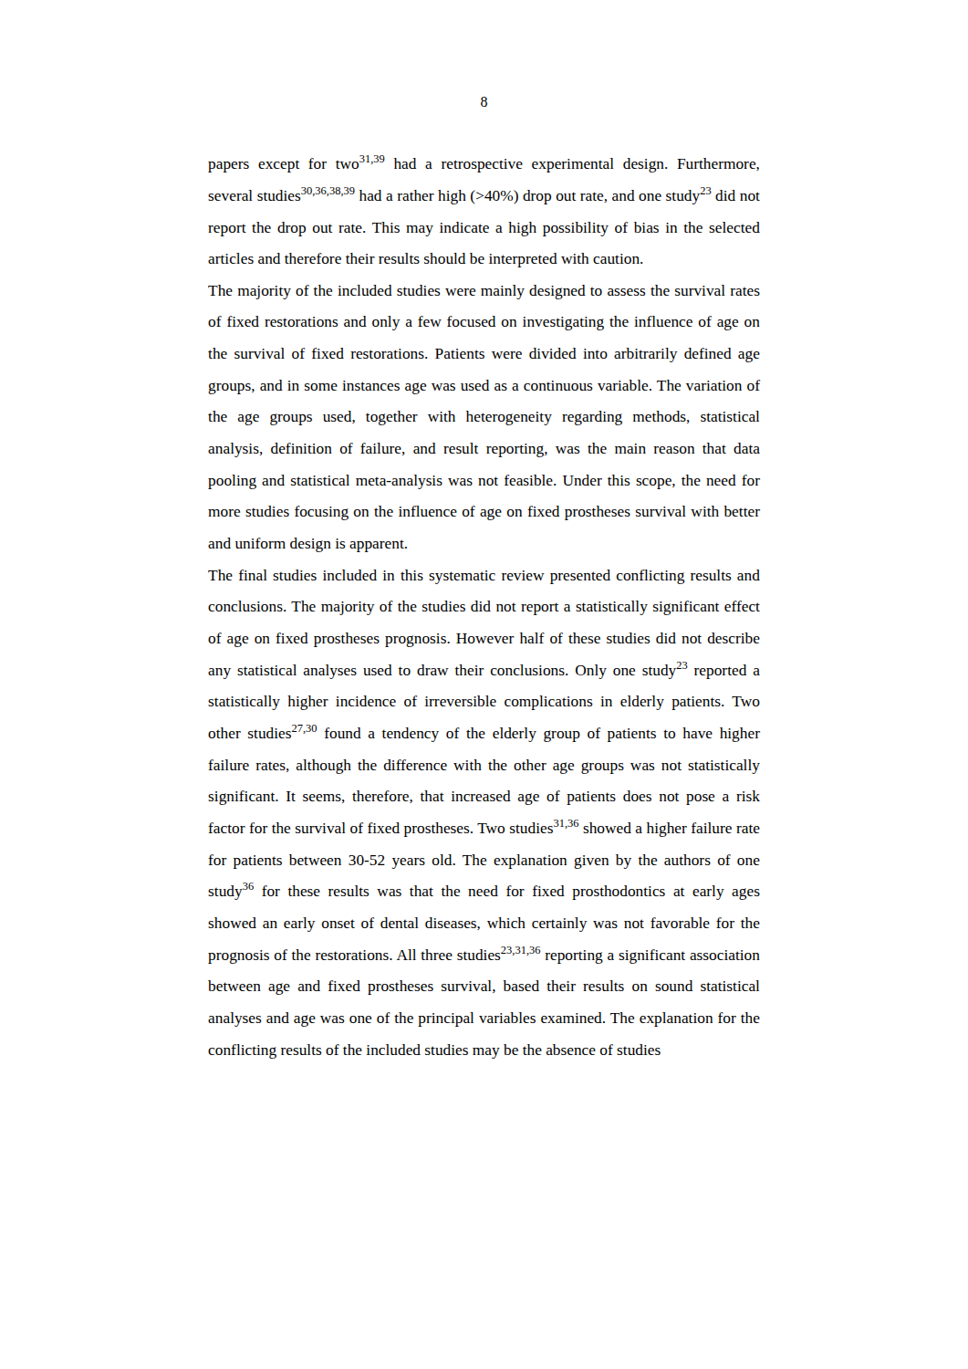8
papers except for two31,39 had a retrospective experimental design. Furthermore, several studies30,36,38,39 had a rather high (>40%) drop out rate, and one study23 did not report the drop out rate. This may indicate a high possibility of bias in the selected articles and therefore their results should be interpreted with caution.
The majority of the included studies were mainly designed to assess the survival rates of fixed restorations and only a few focused on investigating the influence of age on the survival of fixed restorations. Patients were divided into arbitrarily defined age groups, and in some instances age was used as a continuous variable. The variation of the age groups used, together with heterogeneity regarding methods, statistical analysis, definition of failure, and result reporting, was the main reason that data pooling and statistical meta-analysis was not feasible. Under this scope, the need for more studies focusing on the influence of age on fixed prostheses survival with better and uniform design is apparent.
The final studies included in this systematic review presented conflicting results and conclusions. The majority of the studies did not report a statistically significant effect of age on fixed prostheses prognosis. However half of these studies did not describe any statistical analyses used to draw their conclusions. Only one study23 reported a statistically higher incidence of irreversible complications in elderly patients. Two other studies27,30 found a tendency of the elderly group of patients to have higher failure rates, although the difference with the other age groups was not statistically significant. It seems, therefore, that increased age of patients does not pose a risk factor for the survival of fixed prostheses. Two studies31,36 showed a higher failure rate for patients between 30-52 years old. The explanation given by the authors of one study36 for these results was that the need for fixed prosthodontics at early ages showed an early onset of dental diseases, which certainly was not favorable for the prognosis of the restorations. All three studies23,31,36 reporting a significant association between age and fixed prostheses survival, based their results on sound statistical analyses and age was one of the principal variables examined. The explanation for the conflicting results of the included studies may be the absence of studies